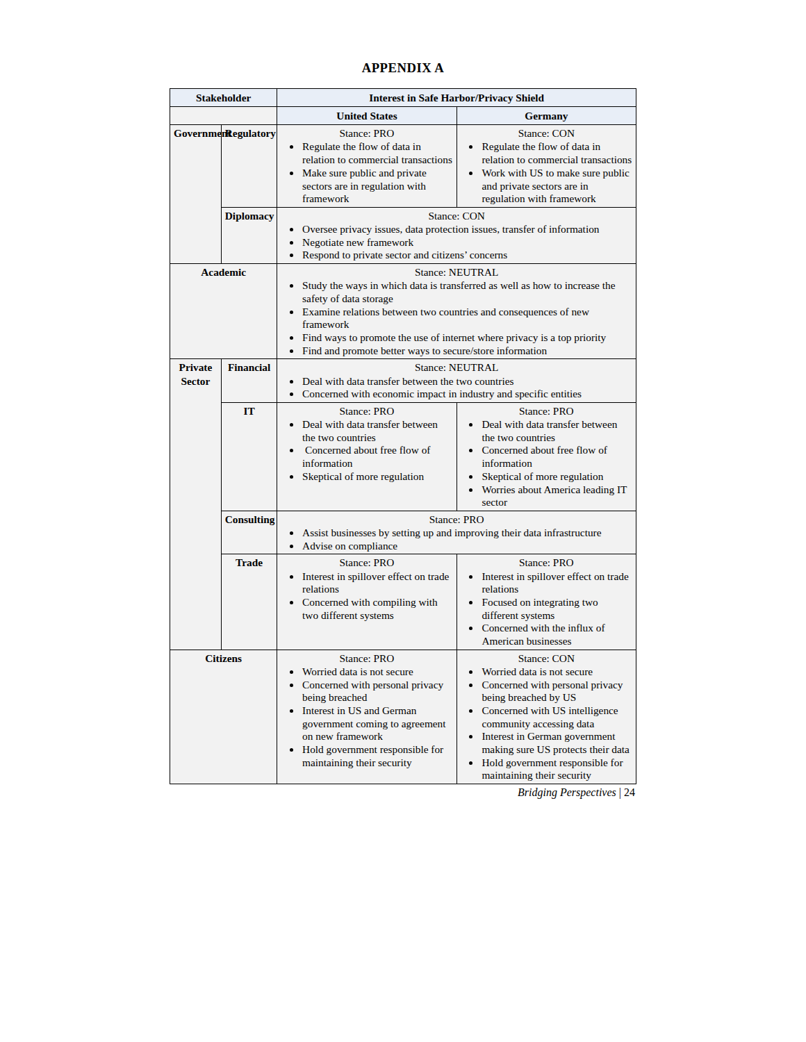APPENDIX A
| Stakeholder | Interest in Safe Harbor/Privacy Shield |
| --- | --- |
| | United States | Germany |
| Government | Regulatory | Stance: PRO Regulate the flow of data in relation to commercial transactions Make sure public and private sectors are in regulation with framework | Stance: CON Regulate the flow of data in relation to commercial transactions Work with US to make sure public and private sectors are in regulation with framework |
| Diplomacy | Stance: CON Oversee privacy issues, data protection issues, transfer of information Negotiate new framework Respond to private sector and citizens’ concerns |
| Academic | Stance: NEUTRAL Study the ways in which data is transferred as well as how to increase the safety of data storage Examine relations between two countries and consequences of new framework Find ways to promote the use of internet where privacy is a top priority Find and promote better ways to secure/store information |
| Private Sector | Financial | Stance: NEUTRAL Deal with data transfer between the two countries Concerned with economic impact in industry and specific entities |
| IT | Stance: PRO Deal with data transfer between the two countries Concerned about free flow of information Skeptical of more regulation | Stance: PRO Deal with data transfer between the two countries Concerned about free flow of information Skeptical of more regulation Worries about America leading IT sector |
| Consulting | Stance: PRO Assist businesses by setting up and improving their data infrastructure Advise on compliance |
| Trade | Stance: PRO Interest in spillover effect on trade relations Concerned with compiling with two different systems | Stance: PRO Interest in spillover effect on trade relations Focused on integrating two different systems Concerned with the influx of American businesses |
| Citizens | Stance: PRO Worried data is not secure Concerned with personal privacy being breached Interest in US and German government coming to agreement on new framework Hold government responsible for maintaining their security | Stance: CON Worried data is not secure Concerned with personal privacy being breached by US Concerned with US intelligence community accessing data Interest in German government making sure US protects their data Hold government responsible for maintaining their security |
Bridging Perspectives | 24